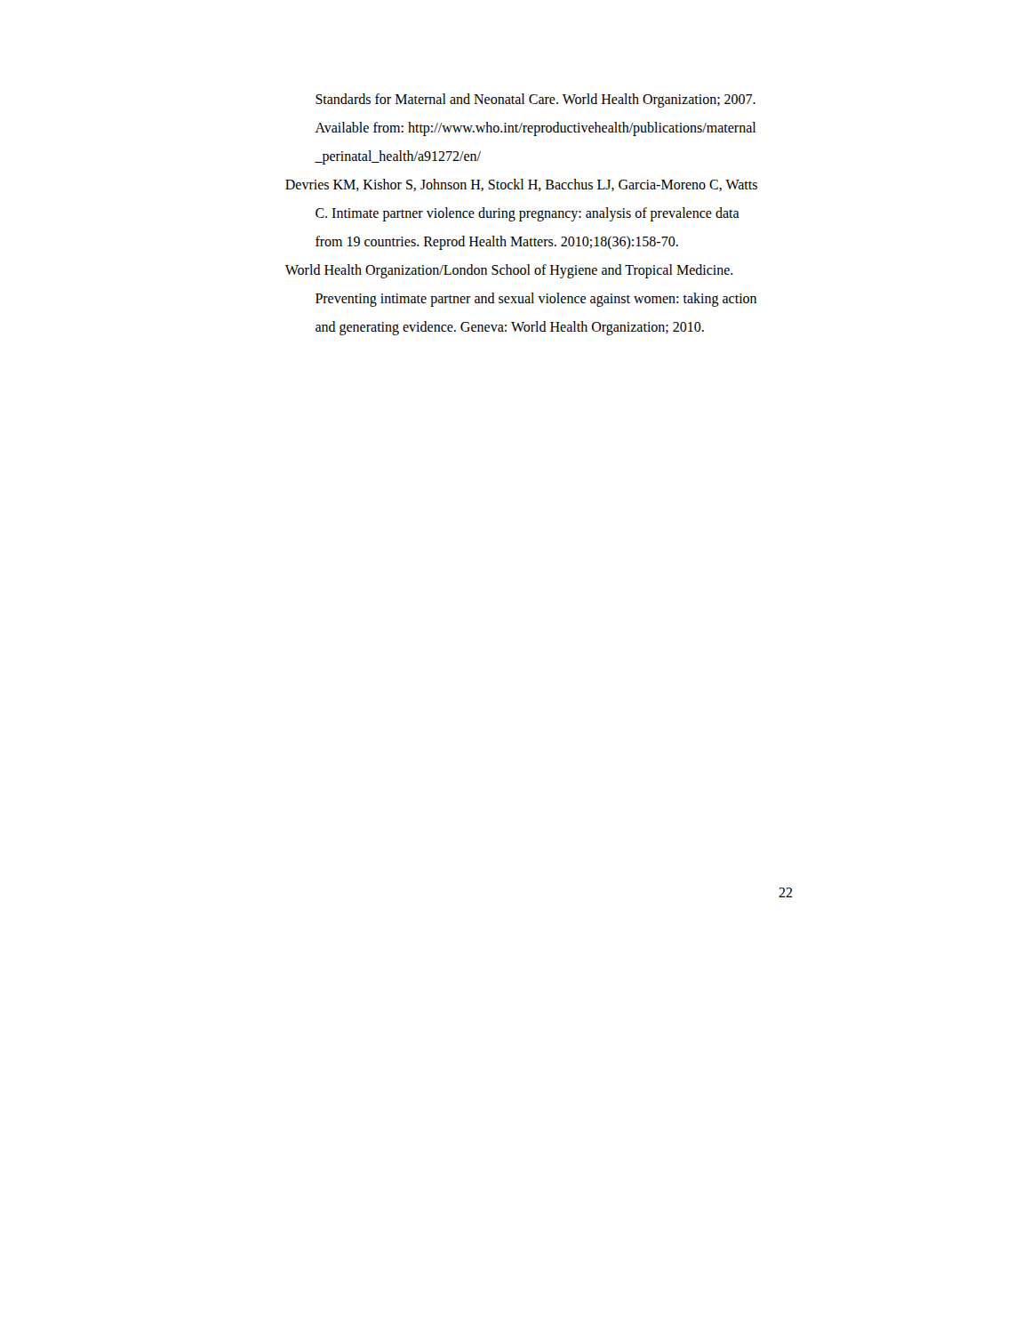Standards for Maternal and Neonatal Care. World Health Organization; 2007. Available from: http://www.who.int/reproductivehealth/publications/maternal_perinatal_health/a91272/en/
Devries KM, Kishor S, Johnson H, Stockl H, Bacchus LJ, Garcia-Moreno C, Watts C. Intimate partner violence during pregnancy: analysis of prevalence data from 19 countries. Reprod Health Matters. 2010;18(36):158-70.
World Health Organization/London School of Hygiene and Tropical Medicine. Preventing intimate partner and sexual violence against women: taking action and generating evidence. Geneva: World Health Organization; 2010.
22